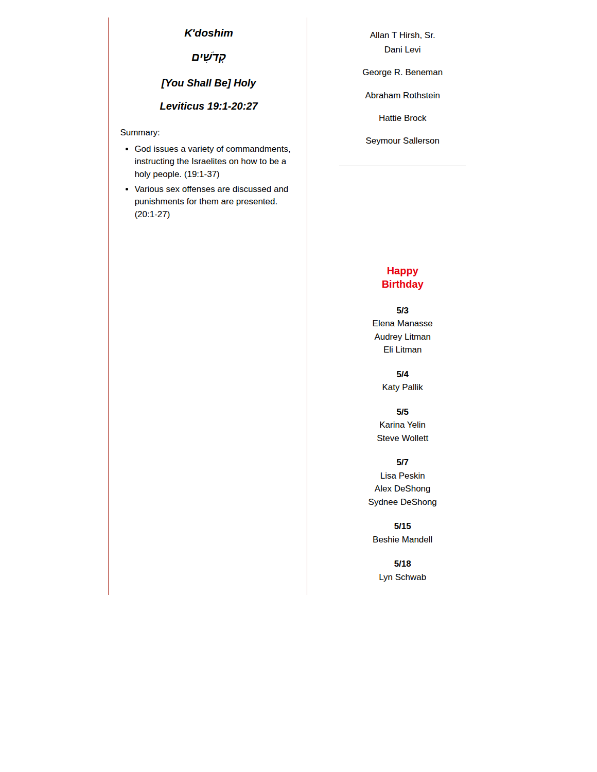K'doshim
קְדֹשִׁים
[You Shall Be] Holy
Leviticus 19:1-20:27
Summary:
God issues a variety of commandments, instructing the Israelites on how to be a holy people. (19:1-37)
Various sex offenses are discussed and punishments for them are presented. (20:1-27)
Allan T Hirsh, Sr.
Dani Levi
George R. Beneman
Abraham Rothstein
Hattie Brock
Seymour Sallerson
Happy
Birthday
5/3
Elena Manasse
Audrey Litman
Eli Litman
5/4
Katy Pallik
5/5
Karina Yelin
Steve Wollett
5/7
Lisa Peskin
Alex DeShong
Sydnee DeShong
5/15
Beshie Mandell
5/18
Lyn Schwab